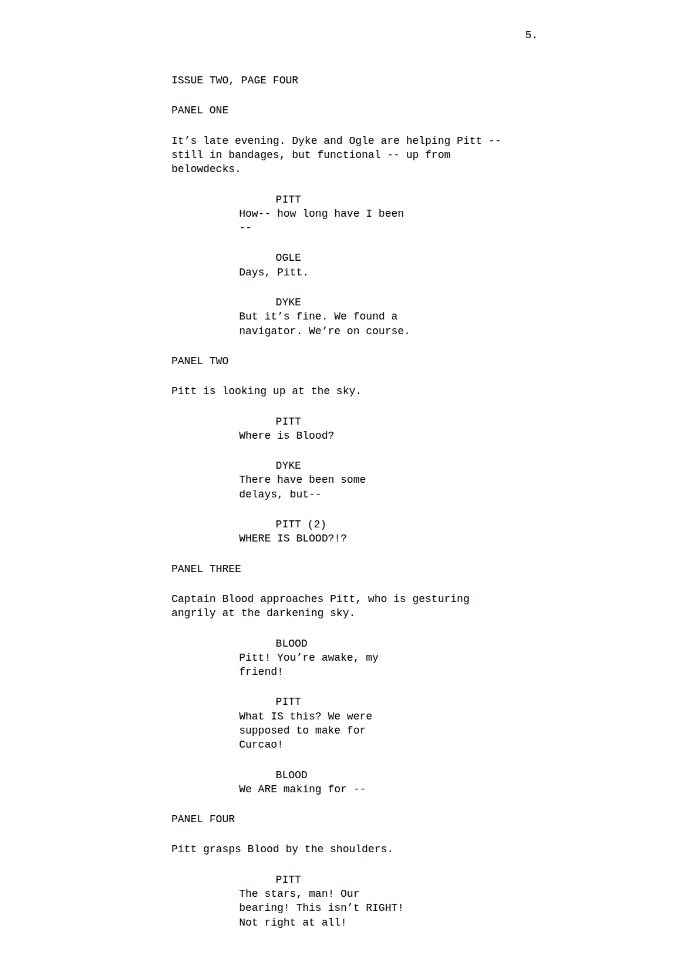5.
ISSUE TWO, PAGE FOUR
PANEL ONE
It’s late evening. Dyke and Ogle are helping Pitt -- still in bandages, but functional -- up from belowdecks.
PITT
How-- how long have I been --
OGLE
Days, Pitt.
DYKE
But it’s fine. We found a navigator. We’re on course.
PANEL TWO
Pitt is looking up at the sky.
PITT
Where is Blood?
DYKE
There have been some delays, but--
PITT (2)
WHERE IS BLOOD?!?
PANEL THREE
Captain Blood approaches Pitt, who is gesturing angrily at the darkening sky.
BLOOD
Pitt! You’re awake, my friend!
PITT
What IS this? We were supposed to make for Curcao!
BLOOD
We ARE making for --
PANEL FOUR
Pitt grasps Blood by the shoulders.
PITT
The stars, man! Our bearing! This isn’t RIGHT! Not right at all!